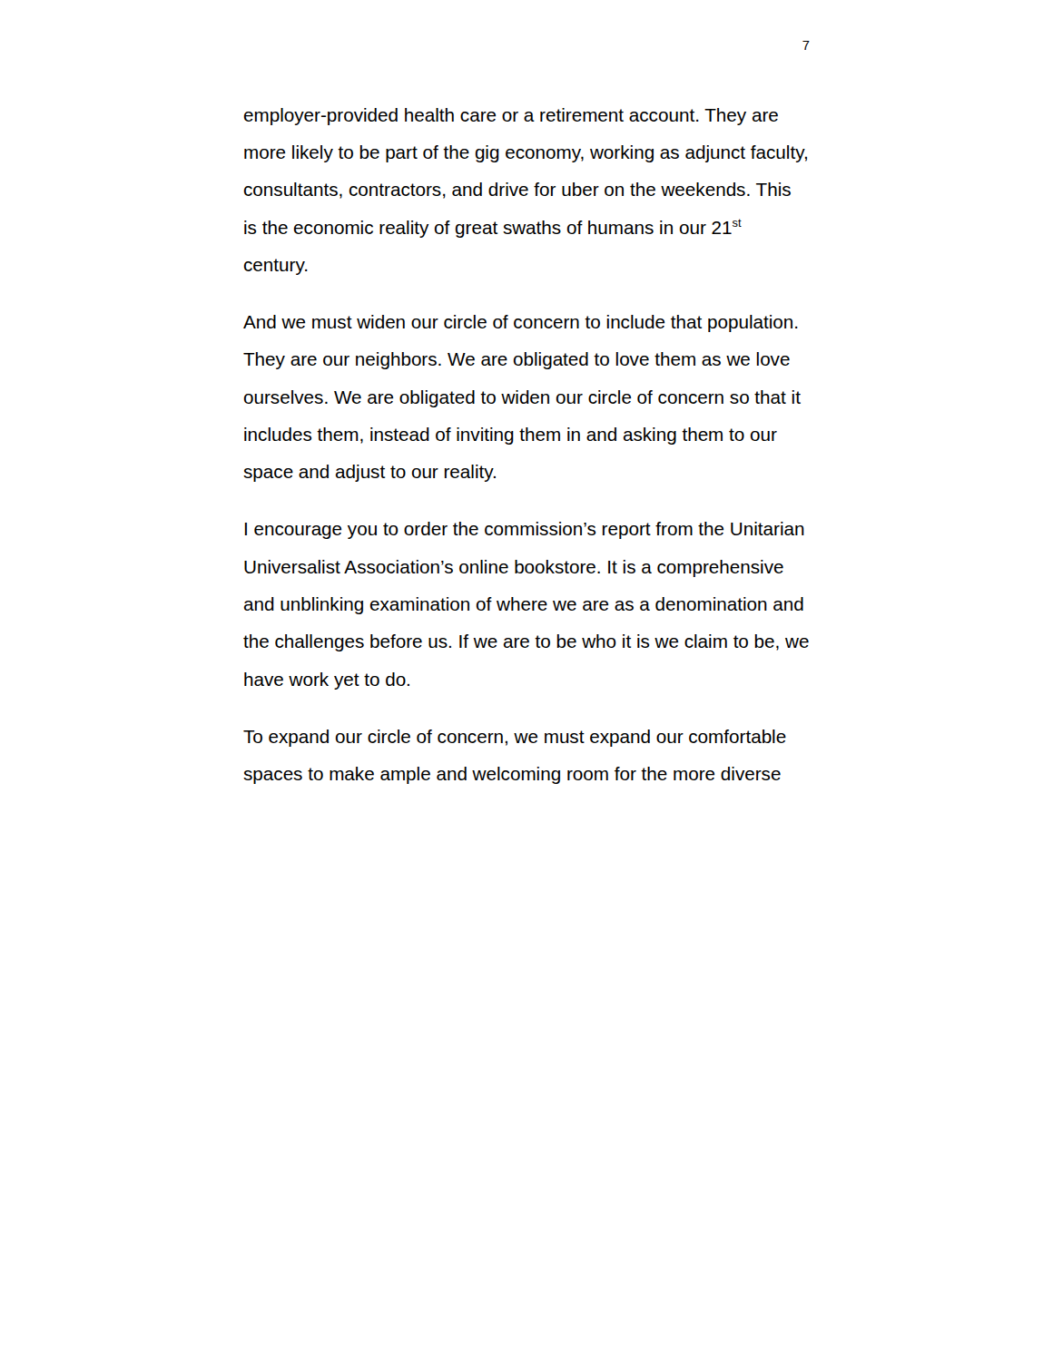7
employer-provided health care or a retirement account. They are more likely to be part of the gig economy, working as adjunct faculty, consultants, contractors, and drive for uber on the weekends. This is the economic reality of great swaths of humans in our 21st century.
And we must widen our circle of concern to include that population. They are our neighbors. We are obligated to love them as we love ourselves. We are obligated to widen our circle of concern so that it includes them, instead of inviting them in and asking them to our space and adjust to our reality.
I encourage you to order the commission’s report from the Unitarian Universalist Association’s online bookstore. It is a comprehensive and unblinking examination of where we are as a denomination and the challenges before us. If we are to be who it is we claim to be, we have work yet to do.
To expand our circle of concern, we must expand our comfortable spaces to make ample and welcoming room for the more diverse